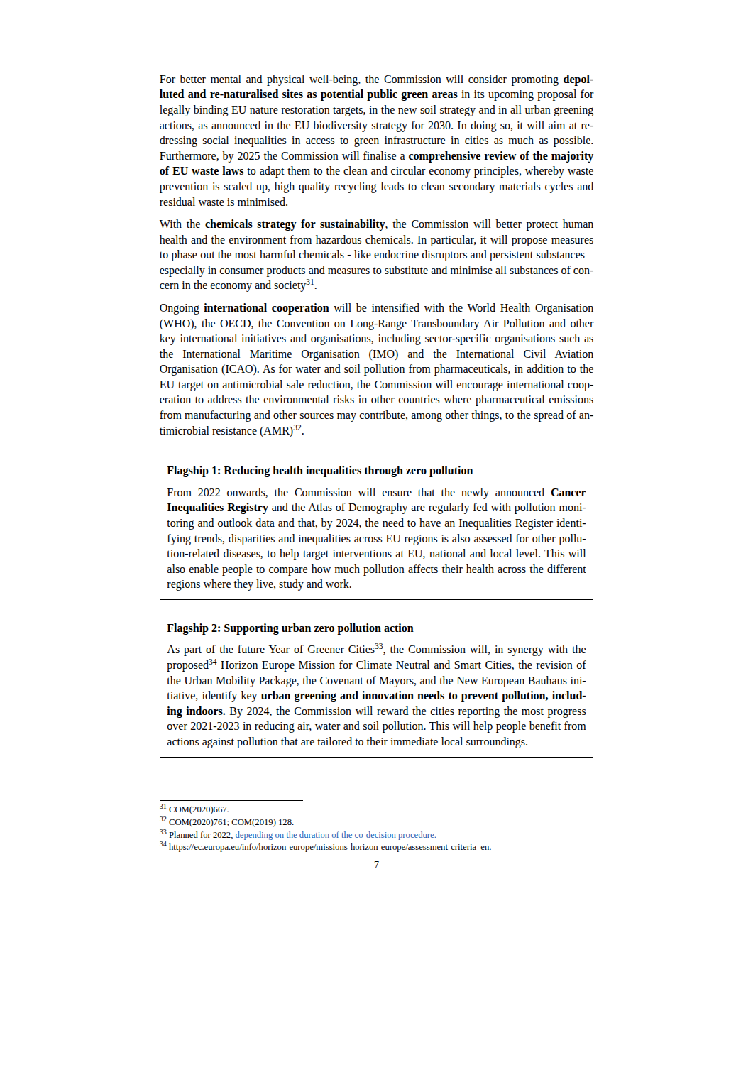For better mental and physical well-being, the Commission will consider promoting depolluted and re-naturalised sites as potential public green areas in its upcoming proposal for legally binding EU nature restoration targets, in the new soil strategy and in all urban greening actions, as announced in the EU biodiversity strategy for 2030. In doing so, it will aim at redressing social inequalities in access to green infrastructure in cities as much as possible. Furthermore, by 2025 the Commission will finalise a comprehensive review of the majority of EU waste laws to adapt them to the clean and circular economy principles, whereby waste prevention is scaled up, high quality recycling leads to clean secondary materials cycles and residual waste is minimised.
With the chemicals strategy for sustainability, the Commission will better protect human health and the environment from hazardous chemicals. In particular, it will propose measures to phase out the most harmful chemicals - like endocrine disruptors and persistent substances – especially in consumer products and measures to substitute and minimise all substances of concern in the economy and society31.
Ongoing international cooperation will be intensified with the World Health Organisation (WHO), the OECD, the Convention on Long-Range Transboundary Air Pollution and other key international initiatives and organisations, including sector-specific organisations such as the International Maritime Organisation (IMO) and the International Civil Aviation Organisation (ICAO). As for water and soil pollution from pharmaceuticals, in addition to the EU target on antimicrobial sale reduction, the Commission will encourage international cooperation to address the environmental risks in other countries where pharmaceutical emissions from manufacturing and other sources may contribute, among other things, to the spread of antimicrobial resistance (AMR)32.
Flagship 1: Reducing health inequalities through zero pollution
From 2022 onwards, the Commission will ensure that the newly announced Cancer Inequalities Registry and the Atlas of Demography are regularly fed with pollution monitoring and outlook data and that, by 2024, the need to have an Inequalities Register identifying trends, disparities and inequalities across EU regions is also assessed for other pollution-related diseases, to help target interventions at EU, national and local level. This will also enable people to compare how much pollution affects their health across the different regions where they live, study and work.
Flagship 2: Supporting urban zero pollution action
As part of the future Year of Greener Cities33, the Commission will, in synergy with the proposed34 Horizon Europe Mission for Climate Neutral and Smart Cities, the revision of the Urban Mobility Package, the Covenant of Mayors, and the New European Bauhaus initiative, identify key urban greening and innovation needs to prevent pollution, including indoors. By 2024, the Commission will reward the cities reporting the most progress over 2021-2023 in reducing air, water and soil pollution. This will help people benefit from actions against pollution that are tailored to their immediate local surroundings.
31 COM(2020)667.
32 COM(2020)761; COM(2019) 128.
33 Planned for 2022, depending on the duration of the co-decision procedure.
34 https://ec.europa.eu/info/horizon-europe/missions-horizon-europe/assessment-criteria_en.
7